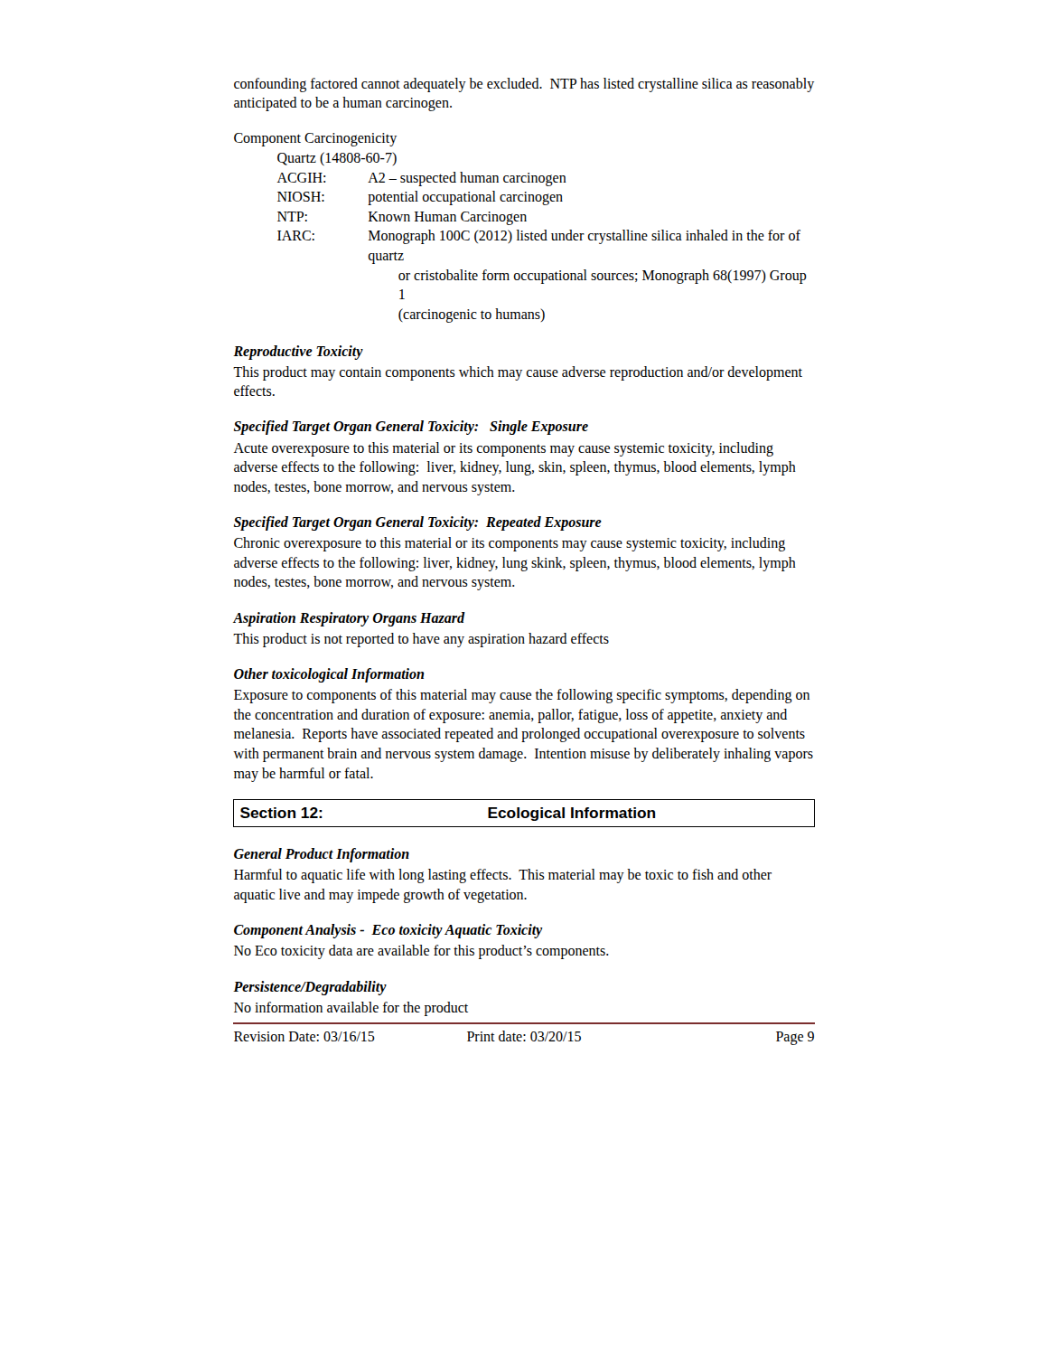confounding factored cannot adequately be excluded. NTP has listed crystalline silica as reasonably anticipated to be a human carcinogen.
Component Carcinogenicity
Quartz (14808-60-7)
| ACGIH: | A2 – suspected human carcinogen |
| NIOSH: | potential occupational carcinogen |
| NTP: | Known Human Carcinogen |
| IARC: | Monograph 100C (2012) listed under crystalline silica inhaled in the for of quartz or cristobalite form occupational sources; Monograph 68(1997) Group 1 (carcinogenic to humans) |
Reproductive Toxicity
This product may contain components which may cause adverse reproduction and/or development effects.
Specified Target Organ General Toxicity: Single Exposure
Acute overexposure to this material or its components may cause systemic toxicity, including adverse effects to the following: liver, kidney, lung, skin, spleen, thymus, blood elements, lymph nodes, testes, bone morrow, and nervous system.
Specified Target Organ General Toxicity: Repeated Exposure
Chronic overexposure to this material or its components may cause systemic toxicity, including adverse effects to the following: liver, kidney, lung skink, spleen, thymus, blood elements, lymph nodes, testes, bone morrow, and nervous system.
Aspiration Respiratory Organs Hazard
This product is not reported to have any aspiration hazard effects
Other toxicological Information
Exposure to components of this material may cause the following specific symptoms, depending on the concentration and duration of exposure: anemia, pallor, fatigue, loss of appetite, anxiety and melanesia. Reports have associated repeated and prolonged occupational overexposure to solvents with permanent brain and nervous system damage. Intention misuse by deliberately inhaling vapors may be harmful or fatal.
Section 12: Ecological Information
General Product Information
Harmful to aquatic life with long lasting effects. This material may be toxic to fish and other aquatic live and may impede growth of vegetation.
Component Analysis - Eco toxicity Aquatic Toxicity
No Eco toxicity data are available for this product’s components.
Persistence/Degradability
No information available for the product
Revision Date: 03/16/15
Print date: 03/20/15
Page 9